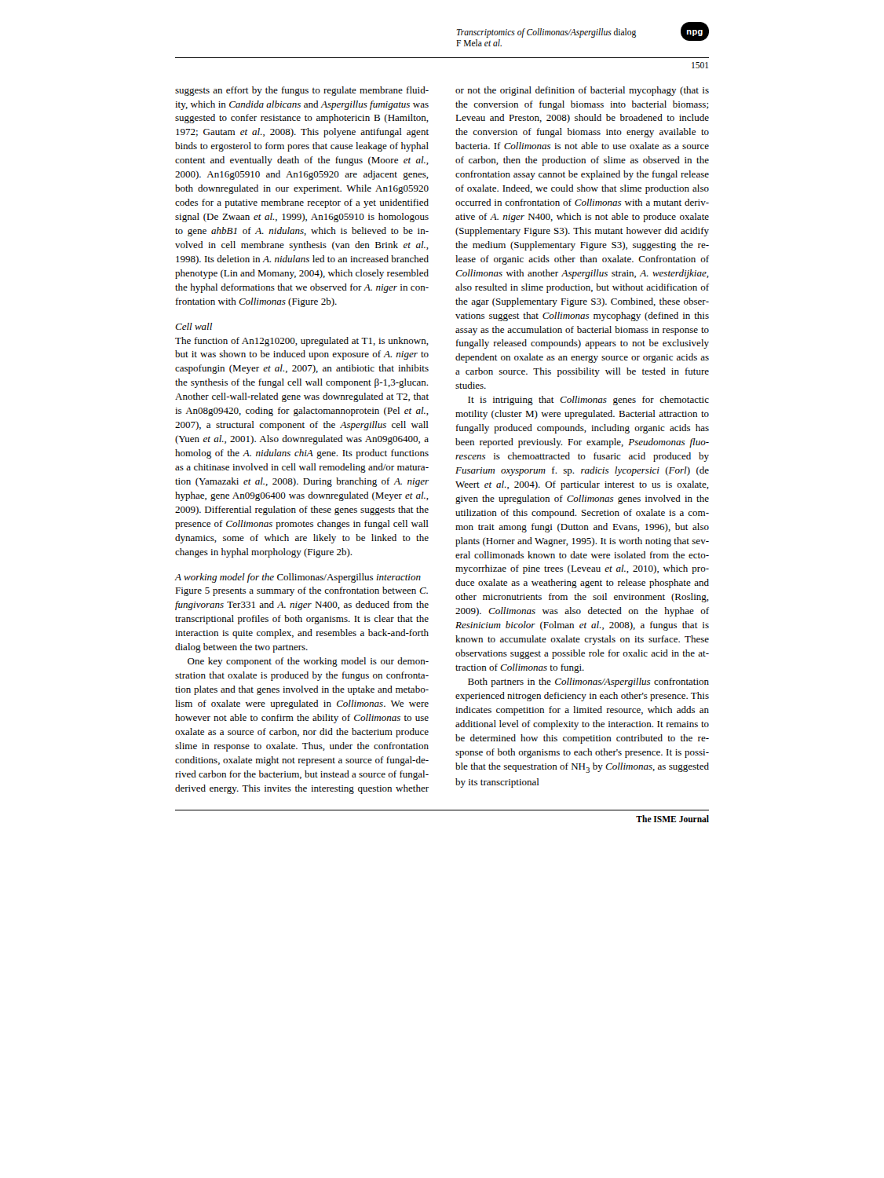npg
Transcriptomics of Collimonas/Aspergillus dialog
F Mela et al.
1501
suggests an effort by the fungus to regulate membrane fluidity, which in Candida albicans and Aspergillus fumigatus was suggested to confer resistance to amphotericin B (Hamilton, 1972; Gautam et al., 2008). This polyene antifungal agent binds to ergosterol to form pores that cause leakage of hyphal content and eventually death of the fungus (Moore et al., 2000). An16g05910 and An16g05920 are adjacent genes, both downregulated in our experiment. While An16g05920 codes for a putative membrane receptor of a yet unidentified signal (De Zwaan et al., 1999), An16g05910 is homologous to gene ahbB1 of A. nidulans, which is believed to be involved in cell membrane synthesis (van den Brink et al., 1998). Its deletion in A. nidulans led to an increased branched phenotype (Lin and Momany, 2004), which closely resembled the hyphal deformations that we observed for A. niger in confrontation with Collimonas (Figure 2b).
Cell wall
The function of An12g10200, upregulated at T1, is unknown, but it was shown to be induced upon exposure of A. niger to caspofungin (Meyer et al., 2007), an antibiotic that inhibits the synthesis of the fungal cell wall component β-1,3-glucan. Another cell-wall-related gene was downregulated at T2, that is An08g09420, coding for galactomannoprotein (Pel et al., 2007), a structural component of the Aspergillus cell wall (Yuen et al., 2001). Also downregulated was An09g06400, a homolog of the A. nidulans chiA gene. Its product functions as a chitinase involved in cell wall remodeling and/or maturation (Yamazaki et al., 2008). During branching of A. niger hyphae, gene An09g06400 was downregulated (Meyer et al., 2009). Differential regulation of these genes suggests that the presence of Collimonas promotes changes in fungal cell wall dynamics, some of which are likely to be linked to the changes in hyphal morphology (Figure 2b).
A working model for the Collimonas/Aspergillus interaction
Figure 5 presents a summary of the confrontation between C. fungivorans Ter331 and A. niger N400, as deduced from the transcriptional profiles of both organisms. It is clear that the interaction is quite complex, and resembles a back-and-forth dialog between the two partners.
One key component of the working model is our demonstration that oxalate is produced by the fungus on confrontation plates and that genes involved in the uptake and metabolism of oxalate were upregulated in Collimonas. We were however not able to confirm the ability of Collimonas to use oxalate as a source of carbon, nor did the bacterium produce slime in response to oxalate. Thus, under the confrontation conditions, oxalate might not represent a source of fungal-derived carbon for the bacterium, but instead a source of fungal-derived energy. This invites the interesting question whether or not the original definition of bacterial mycophagy (that is the conversion of fungal biomass into bacterial biomass; Leveau and Preston, 2008) should be broadened to include the conversion of fungal biomass into energy available to bacteria. If Collimonas is not able to use oxalate as a source of carbon, then the production of slime as observed in the confrontation assay cannot be explained by the fungal release of oxalate. Indeed, we could show that slime production also occurred in confrontation of Collimonas with a mutant derivative of A. niger N400, which is not able to produce oxalate (Supplementary Figure S3). This mutant however did acidify the medium (Supplementary Figure S3), suggesting the release of organic acids other than oxalate. Confrontation of Collimonas with another Aspergillus strain, A. westerdijkiae, also resulted in slime production, but without acidification of the agar (Supplementary Figure S3). Combined, these observations suggest that Collimonas mycophagy (defined in this assay as the accumulation of bacterial biomass in response to fungally released compounds) appears to not be exclusively dependent on oxalate as an energy source or organic acids as a carbon source. This possibility will be tested in future studies.
It is intriguing that Collimonas genes for chemotactic motility (cluster M) were upregulated. Bacterial attraction to fungally produced compounds, including organic acids has been reported previously. For example, Pseudomonas fluorescens is chemoattracted to fusaric acid produced by Fusarium oxysporum f. sp. radicis lycopersici (Forl) (de Weert et al., 2004). Of particular interest to us is oxalate, given the upregulation of Collimonas genes involved in the utilization of this compound. Secretion of oxalate is a common trait among fungi (Dutton and Evans, 1996), but also plants (Horner and Wagner, 1995). It is worth noting that several collimonads known to date were isolated from the ectomycorrhizae of pine trees (Leveau et al., 2010), which produce oxalate as a weathering agent to release phosphate and other micronutrients from the soil environment (Rosling, 2009). Collimonas was also detected on the hyphae of Resinicium bicolor (Folman et al., 2008), a fungus that is known to accumulate oxalate crystals on its surface. These observations suggest a possible role for oxalic acid in the attraction of Collimonas to fungi.
Both partners in the Collimonas/Aspergillus confrontation experienced nitrogen deficiency in each other's presence. This indicates competition for a limited resource, which adds an additional level of complexity to the interaction. It remains to be determined how this competition contributed to the response of both organisms to each other's presence. It is possible that the sequestration of NH3 by Collimonas, as suggested by its transcriptional
The ISME Journal